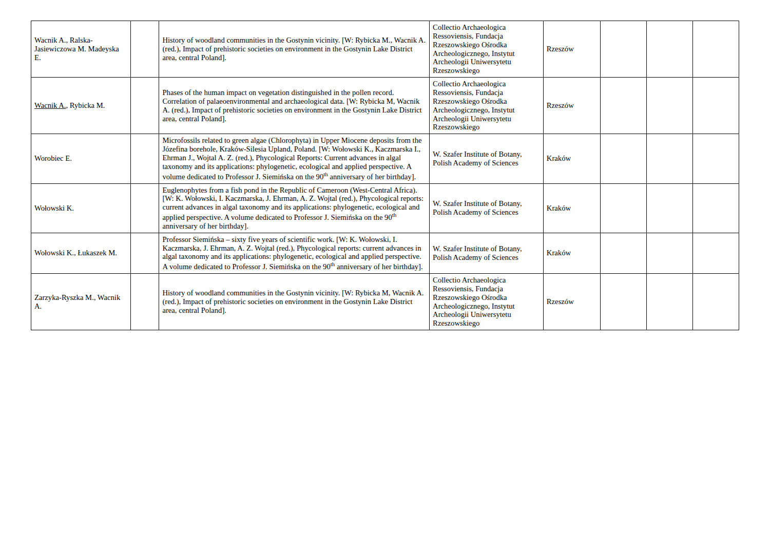| Wacnik A., Ralska-Jasiewiczowa M. Madeyska E. | | History of woodland communities in the Gostynin vicinity. [W: Rybicka M., Wacnik A. (red.), Impact of prehistoric societies on environment in the Gostynin Lake District area, central Poland]. | Collectio Archaeologica Ressoviensis, Fundacja Rzeszowskiego Ośrodka Archeologicznego, Instytut Archeologii Uniwersytetu Rzeszowskiego | Rzeszów | | | |
| Wacnik A. , Rybicka M. | | Phases of the human impact on vegetation distinguished in the pollen record. Correlation of palaeoenvironmental and archaeological data. [W: Rybicka M, Wacnik A. (red.), Impact of prehistoric societies on environment in the Gostynin Lake District area, central Poland]. | Collectio Archaeologica Ressoviensis, Fundacja Rzeszowskiego Ośrodka Archeologicznego, Instytut Archeologii Uniwersytetu Rzeszowskiego | Rzeszów | | | |
| Worobiec E. | | Microfossils related to green algae (Chlorophyta) in Upper Miocene deposits from the Józefina borehole, Kraków-Silesia Upland, Poland. [W: Wołowski K., Kaczmarska I., Ehrman J., Wojtal A. Z. (red.), Phycological Reports: Current advances in algal taxonomy and its applications: phylogenetic, ecological and applied perspective. A volume dedicated to Professor J. Siemińska on the 90 th anniversary of her birthday]. | W. Szafer Institute of Botany, Polish Academy of Sciences | Kraków | | | |
| Wołowski K. | | Euglenophytes from a fish pond in the Republic of Cameroon (West-Central Africa). [W: K. Wołowski, I. Kaczmarska, J. Ehrman, A. Z. Wojtal (red.), Phycological reports: current advances in algal taxonomy and its applications: phylogenetic, ecological and applied perspective. A volume dedicated to Professor J. Siemińska on the 90 th anniversary of her birthday]. | W. Szafer Institute of Botany, Polish Academy of Sciences | Kraków | | | |
| Wołowski K., Łukaszek M. | | Professor Siemińska – sixty five years of scientific work. [W: K. Wołowski, I. Kaczmarska, J. Ehrman, A. Z. Wojtal (red.), Phycological reports: current advances in algal taxonomy and its applications: phylogenetic, ecological and applied perspective. A volume dedicated to Professor J. Siemińska on the 90 th anniversary of her birthday]. | W. Szafer Institute of Botany, Polish Academy of Sciences | Kraków | | | |
| Zarzyka-Ryszka M., Wacnik A. | | History of woodland communities in the Gostynin vicinity. [W: Rybicka M, Wacnik A. (red.), Impact of prehistoric societies on environment in the Gostynin Lake District area, central Poland]. | Collectio Archaeologica Ressoviensis, Fundacja Rzeszowskiego Ośrodka Archeologicznego, Instytut Archeologii Uniwersytetu Rzeszowskiego | Rzeszów | | | |